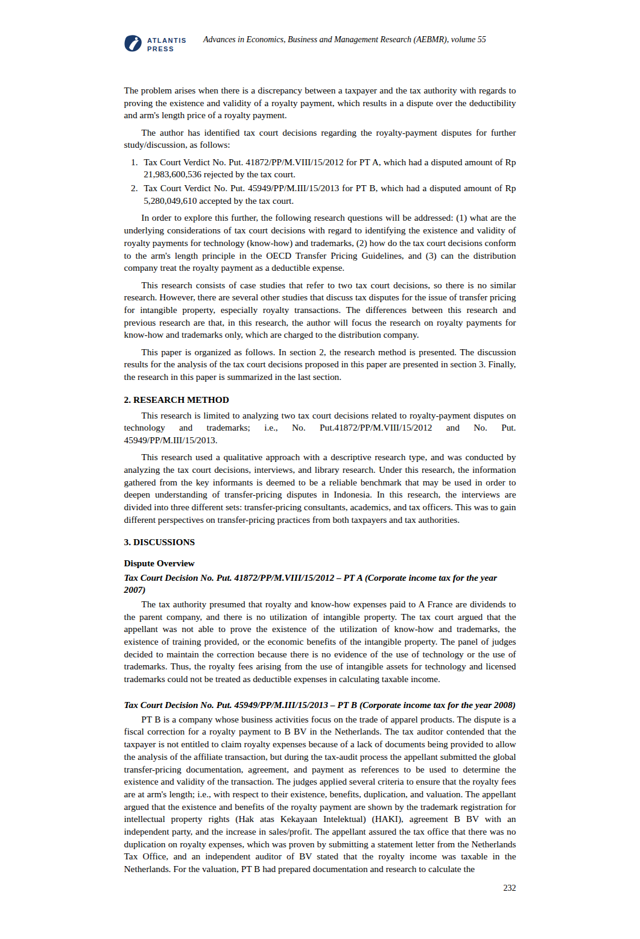ATLANTIS PRESS
Advances in Economics, Business and Management Research (AEBMR), volume 55
The problem arises when there is a discrepancy between a taxpayer and the tax authority with regards to proving the existence and validity of a royalty payment, which results in a dispute over the deductibility and arm's length price of a royalty payment.
The author has identified tax court decisions regarding the royalty-payment disputes for further study/discussion, as follows:
Tax Court Verdict No. Put. 41872/PP/M.VIII/15/2012 for PT A, which had a disputed amount of Rp 21,983,600,536 rejected by the tax court.
Tax Court Verdict No. Put. 45949/PP/M.III/15/2013 for PT B, which had a disputed amount of Rp 5,280,049,610 accepted by the tax court.
In order to explore this further, the following research questions will be addressed: (1) what are the underlying considerations of tax court decisions with regard to identifying the existence and validity of royalty payments for technology (know-how) and trademarks, (2) how do the tax court decisions conform to the arm's length principle in the OECD Transfer Pricing Guidelines, and (3) can the distribution company treat the royalty payment as a deductible expense.
This research consists of case studies that refer to two tax court decisions, so there is no similar research. However, there are several other studies that discuss tax disputes for the issue of transfer pricing for intangible property, especially royalty transactions. The differences between this research and previous research are that, in this research, the author will focus the research on royalty payments for know-how and trademarks only, which are charged to the distribution company.
This paper is organized as follows. In section 2, the research method is presented. The discussion results for the analysis of the tax court decisions proposed in this paper are presented in section 3. Finally, the research in this paper is summarized in the last section.
2. RESEARCH METHOD
This research is limited to analyzing two tax court decisions related to royalty-payment disputes on technology and trademarks; i.e., No. Put.41872/PP/M.VIII/15/2012 and No. Put. 45949/PP/M.III/15/2013.
This research used a qualitative approach with a descriptive research type, and was conducted by analyzing the tax court decisions, interviews, and library research. Under this research, the information gathered from the key informants is deemed to be a reliable benchmark that may be used in order to deepen understanding of transfer-pricing disputes in Indonesia. In this research, the interviews are divided into three different sets: transfer-pricing consultants, academics, and tax officers. This was to gain different perspectives on transfer-pricing practices from both taxpayers and tax authorities.
3. DISCUSSIONS
Dispute Overview
Tax Court Decision No. Put. 41872/PP/M.VIII/15/2012 – PT A (Corporate income tax for the year 2007)
The tax authority presumed that royalty and know-how expenses paid to A France are dividends to the parent company, and there is no utilization of intangible property. The tax court argued that the appellant was not able to prove the existence of the utilization of know-how and trademarks, the existence of training provided, or the economic benefits of the intangible property. The panel of judges decided to maintain the correction because there is no evidence of the use of technology or the use of trademarks. Thus, the royalty fees arising from the use of intangible assets for technology and licensed trademarks could not be treated as deductible expenses in calculating taxable income.
Tax Court Decision No. Put. 45949/PP/M.III/15/2013 – PT B (Corporate income tax for the year 2008)
PT B is a company whose business activities focus on the trade of apparel products. The dispute is a fiscal correction for a royalty payment to B BV in the Netherlands. The tax auditor contended that the taxpayer is not entitled to claim royalty expenses because of a lack of documents being provided to allow the analysis of the affiliate transaction, but during the tax-audit process the appellant submitted the global transfer-pricing documentation, agreement, and payment as references to be used to determine the existence and validity of the transaction. The judges applied several criteria to ensure that the royalty fees are at arm's length; i.e., with respect to their existence, benefits, duplication, and valuation. The appellant argued that the existence and benefits of the royalty payment are shown by the trademark registration for intellectual property rights (Hak atas Kekayaan Intelektual) (HAKI), agreement B BV with an independent party, and the increase in sales/profit. The appellant assured the tax office that there was no duplication on royalty expenses, which was proven by submitting a statement letter from the Netherlands Tax Office, and an independent auditor of BV stated that the royalty income was taxable in the Netherlands. For the valuation, PT B had prepared documentation and research to calculate the
232